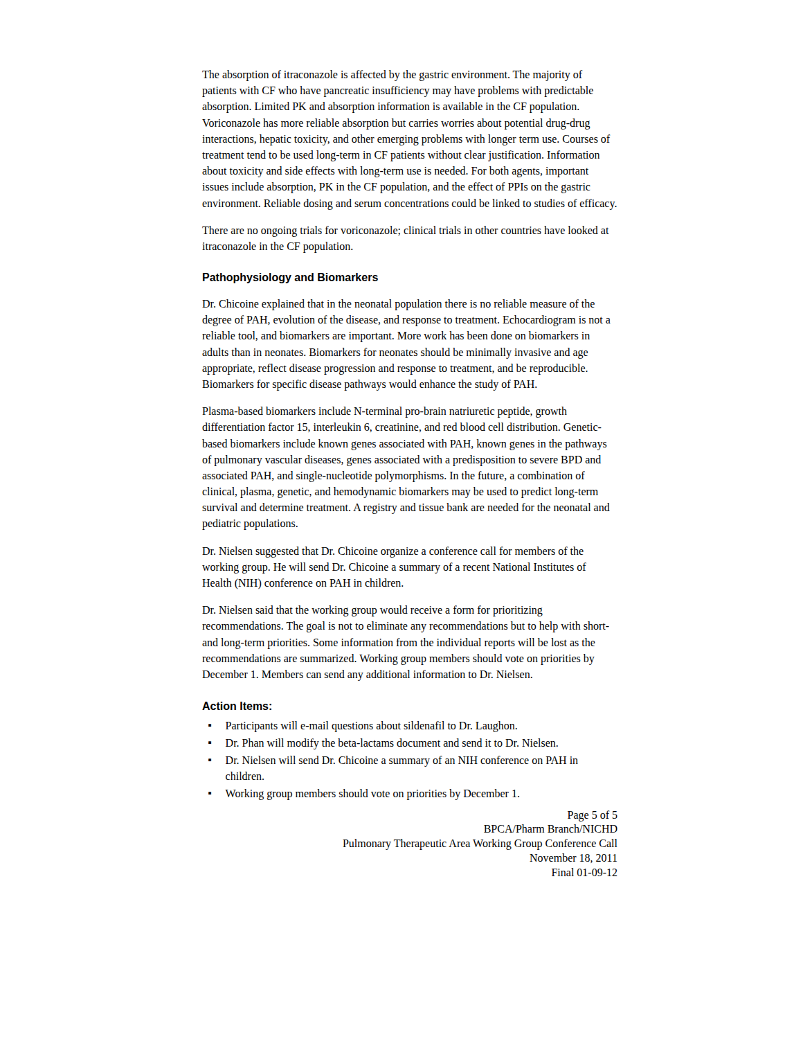The absorption of itraconazole is affected by the gastric environment. The majority of patients with CF who have pancreatic insufficiency may have problems with predictable absorption. Limited PK and absorption information is available in the CF population. Voriconazole has more reliable absorption but carries worries about potential drug-drug interactions, hepatic toxicity, and other emerging problems with longer term use. Courses of treatment tend to be used long-term in CF patients without clear justification. Information about toxicity and side effects with long-term use is needed. For both agents, important issues include absorption, PK in the CF population, and the effect of PPIs on the gastric environment. Reliable dosing and serum concentrations could be linked to studies of efficacy.
There are no ongoing trials for voriconazole; clinical trials in other countries have looked at itraconazole in the CF population.
Pathophysiology and Biomarkers
Dr. Chicoine explained that in the neonatal population there is no reliable measure of the degree of PAH, evolution of the disease, and response to treatment. Echocardiogram is not a reliable tool, and biomarkers are important. More work has been done on biomarkers in adults than in neonates. Biomarkers for neonates should be minimally invasive and age appropriate, reflect disease progression and response to treatment, and be reproducible. Biomarkers for specific disease pathways would enhance the study of PAH.
Plasma-based biomarkers include N-terminal pro-brain natriuretic peptide, growth differentiation factor 15, interleukin 6, creatinine, and red blood cell distribution. Genetic-based biomarkers include known genes associated with PAH, known genes in the pathways of pulmonary vascular diseases, genes associated with a predisposition to severe BPD and associated PAH, and single-nucleotide polymorphisms. In the future, a combination of clinical, plasma, genetic, and hemodynamic biomarkers may be used to predict long-term survival and determine treatment. A registry and tissue bank are needed for the neonatal and pediatric populations.
Dr. Nielsen suggested that Dr. Chicoine organize a conference call for members of the working group. He will send Dr. Chicoine a summary of a recent National Institutes of Health (NIH) conference on PAH in children.
Dr. Nielsen said that the working group would receive a form for prioritizing recommendations. The goal is not to eliminate any recommendations but to help with short- and long-term priorities. Some information from the individual reports will be lost as the recommendations are summarized. Working group members should vote on priorities by December 1. Members can send any additional information to Dr. Nielsen.
Action Items:
Participants will e-mail questions about sildenafil to Dr. Laughon.
Dr. Phan will modify the beta-lactams document and send it to Dr. Nielsen.
Dr. Nielsen will send Dr. Chicoine a summary of an NIH conference on PAH in children.
Working group members should vote on priorities by December 1.
Page 5 of 5
BPCA/Pharm Branch/NICHD
Pulmonary Therapeutic Area Working Group Conference Call
November 18, 2011
Final 01-09-12